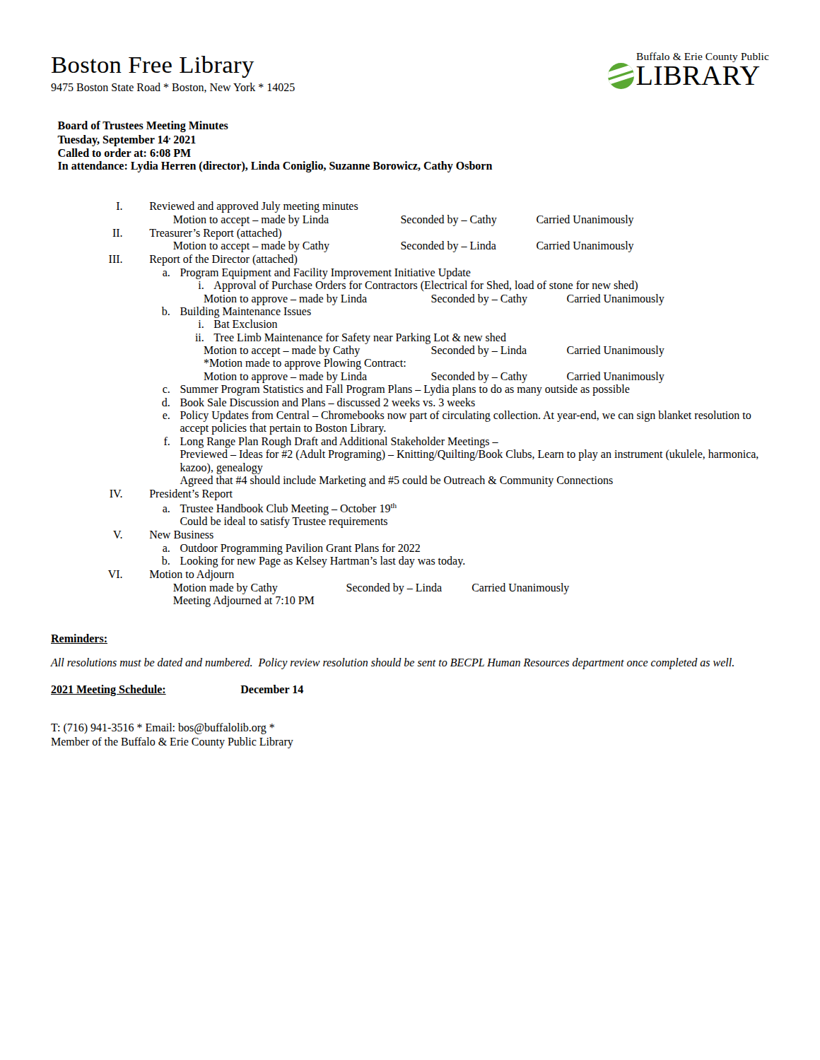Boston Free Library
9475 Boston State Road * Boston, New York * 14025
Buffalo & Erie County Public LIBRARY
Board of Trustees Meeting Minutes
Tuesday, September 14, 2021
Called to order at: 6:08 PM
In attendance: Lydia Herren (director), Linda Coniglio, Suzanne Borowicz, Cathy Osborn
Reviewed and approved July meeting minutes Motion to accept – made by Linda Seconded by – Cathy Carried Unanimously
Treasurer’s Report (attached) Motion to accept – made by Cathy Seconded by – Linda Carried Unanimously
Report of the Director (attached)
Program Equipment and Facility Improvement Initiative Update
Approval of Purchase Orders for Contractors (Electrical for Shed, load of stone for new shed)
Motion to approve – made by Linda Seconded by – Cathy Carried Unanimously
Building Maintenance Issues
Bat Exclusion
Tree Limb Maintenance for Safety near Parking Lot & new shed
Motion to accept – made by Cathy Seconded by – Linda Carried Unanimously *Motion made to approve Plowing Contract: Motion to approve – made by Linda Seconded by – Cathy Carried Unanimously
Summer Program Statistics and Fall Program Plans – Lydia plans to do as many outside as possible
Book Sale Discussion and Plans – discussed 2 weeks vs. 3 weeks
Policy Updates from Central – Chromebooks now part of circulating collection. At year-end, we can sign blanket resolution to accept policies that pertain to Boston Library.
Long Range Plan Rough Draft and Additional Stakeholder Meetings –
Previewed – Ideas for #2 (Adult Programing) – Knitting/Quilting/Book Clubs, Learn to play an instrument (ukulele, harmonica, kazoo), genealogy
Agreed that #4 should include Marketing and #5 could be Outreach & Community Connections
President’s Report
Trustee Handbook Club Meeting – October 19th
Could be ideal to satisfy Trustee requirements
New Business
Outdoor Programming Pavilion Grant Plans for 2022
Looking for new Page as Kelsey Hartman’s last day was today.
Motion to Adjourn Motion made by Cathy Seconded by – Linda Carried Unanimously Meeting Adjourned at 7:10 PM
Reminders:
All resolutions must be dated and numbered. Policy review resolution should be sent to BECPL Human Resources department once completed as well.
2021 Meeting Schedule: December 14
T: (716) 941-3516 * Email: bos@buffalolib.org *
Member of the Buffalo & Erie County Public Library